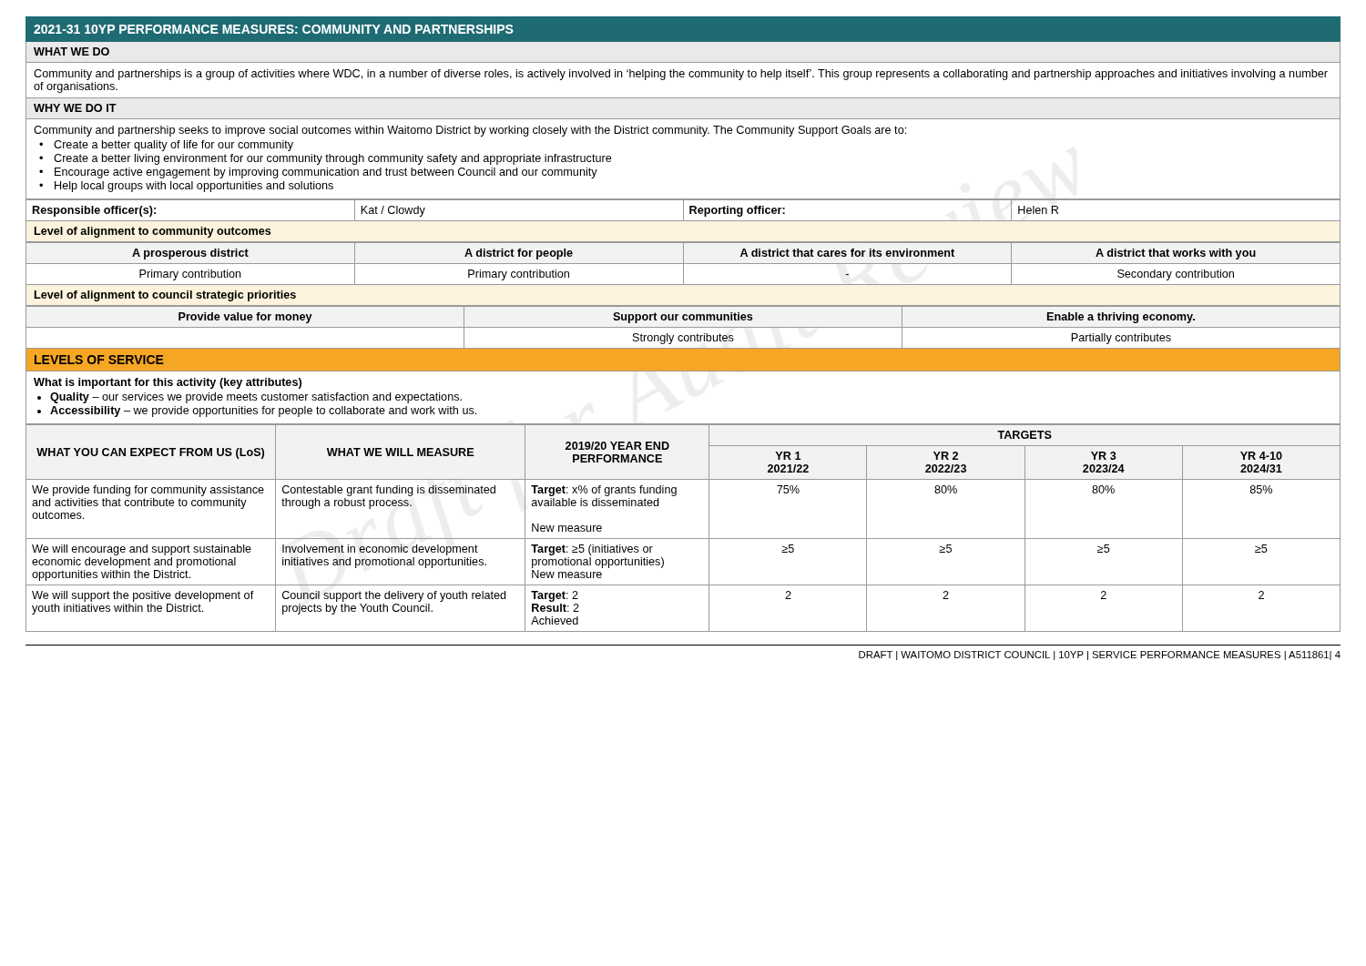Draft for Audit Review
2021-31 10YP PERFORMANCE MEASURES: COMMUNITY AND PARTNERSHIPS
WHAT WE DO
Community and partnerships is a group of activities where WDC, in a number of diverse roles, is actively involved in ‘helping the community to help itself’. This group represents a collaborating and partnership approaches and initiatives involving a number of organisations.
WHY WE DO IT
Community and partnership seeks to improve social outcomes within Waitomo District by working closely with the District community. The Community Support Goals are to:
Create a better quality of life for our community
Create a better living environment for our community through community safety and appropriate infrastructure
Encourage active engagement by improving communication and trust between Council and our community
Help local groups with local opportunities and solutions
| Responsible officer(s): | Kat / Clowdy | Reporting officer: | Helen R |
Level of alignment to community outcomes
| A prosperous district | A district for people | A district that cares for its environment | A district that works with you |
| Primary contribution | Primary contribution | - | Secondary contribution |
Level of alignment to council strategic priorities
| Provide value for money | Support our communities | Enable a thriving economy. |
| | Strongly contributes | Partially contributes |
LEVELS OF SERVICE
What is important for this activity (key attributes)
Quality – our services we provide meets customer satisfaction and expectations.
Accessibility – we provide opportunities for people to collaborate and work with us.
| WHAT YOU CAN EXPECT FROM US (LoS) | WHAT WE WILL MEASURE | 2019/20 YEAR END PERFORMANCE | TARGETS |
| YR 1 2021/22 | YR 2 2022/23 | YR 3 2023/24 | YR 4-10 2024/31 |
| We provide funding for community assistance and activities that contribute to community outcomes. | Contestable grant funding is disseminated through a robust process. | Target : x% of grants funding available is disseminated New measure | 75% | 80% | 80% | 85% |
| We will encourage and support sustainable economic development and promotional opportunities within the District. | Involvement in economic development initiatives and promotional opportunities. | Target : ≥5 (initiatives or promotional opportunities) New measure | ≥5 | ≥5 | ≥5 | ≥5 |
| We will support the positive development of youth initiatives within the District. | Council support the delivery of youth related projects by the Youth Council. | Target : 2 Result : 2 Achieved | 2 | 2 | 2 | 2 |
DRAFT | WAITOMO DISTRICT COUNCIL | 10YP | SERVICE PERFORMANCE MEASURES | A511861| 4